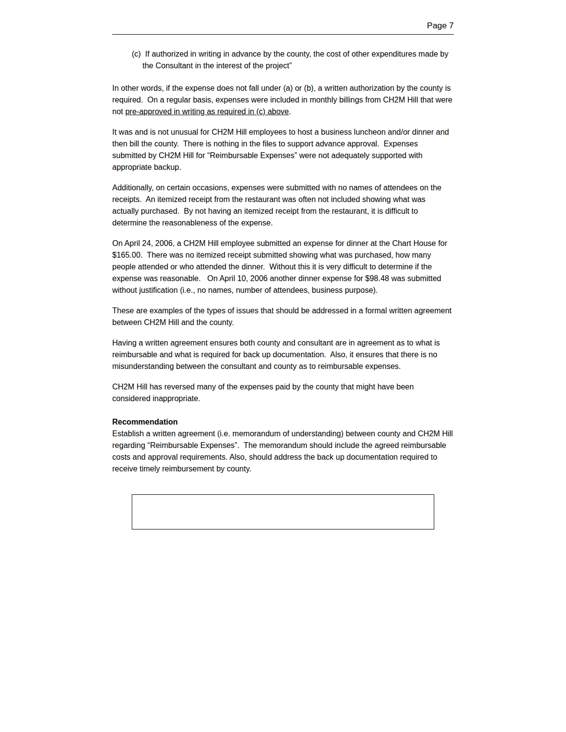Page 7
(c) If authorized in writing in advance by the county, the cost of other expenditures made by the Consultant in the interest of the project”
In other words, if the expense does not fall under (a) or (b), a written authorization by the county is required. On a regular basis, expenses were included in monthly billings from CH2M Hill that were not pre-approved in writing as required in (c) above.
It was and is not unusual for CH2M Hill employees to host a business luncheon and/or dinner and then bill the county. There is nothing in the files to support advance approval. Expenses submitted by CH2M Hill for “Reimbursable Expenses” were not adequately supported with appropriate backup.
Additionally, on certain occasions, expenses were submitted with no names of attendees on the receipts. An itemized receipt from the restaurant was often not included showing what was actually purchased. By not having an itemized receipt from the restaurant, it is difficult to determine the reasonableness of the expense.
On April 24, 2006, a CH2M Hill employee submitted an expense for dinner at the Chart House for $165.00. There was no itemized receipt submitted showing what was purchased, how many people attended or who attended the dinner. Without this it is very difficult to determine if the expense was reasonable. On April 10, 2006 another dinner expense for $98.48 was submitted without justification (i.e., no names, number of attendees, business purpose).
These are examples of the types of issues that should be addressed in a formal written agreement between CH2M Hill and the county.
Having a written agreement ensures both county and consultant are in agreement as to what is reimbursable and what is required for back up documentation. Also, it ensures that there is no misunderstanding between the consultant and county as to reimbursable expenses.
CH2M Hill has reversed many of the expenses paid by the county that might have been considered inappropriate.
Recommendation
Establish a written agreement (i.e. memorandum of understanding) between county and CH2M Hill regarding “Reimbursable Expenses”. The memorandum should include the agreed reimbursable costs and approval requirements. Also, should address the back up documentation required to receive timely reimbursement by county.